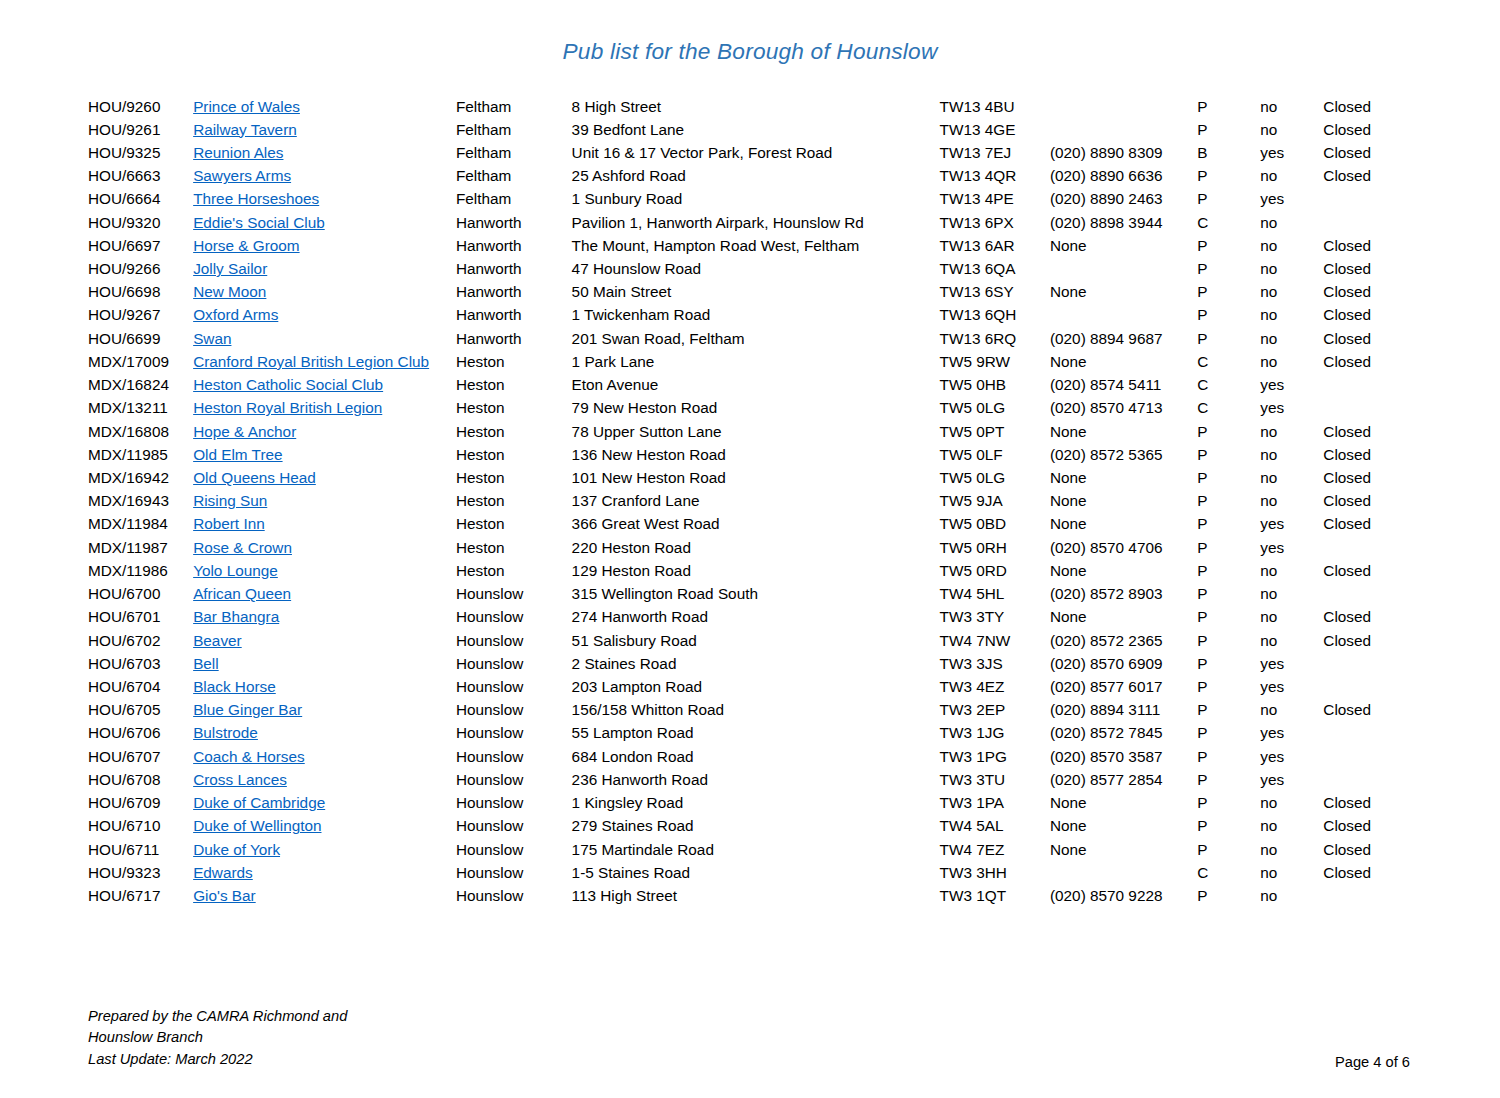Pub list for the Borough of Hounslow
| HOU/9260 | Prince of Wales | Feltham | 8 High Street | TW13 4BU | | P | no | Closed |
| HOU/9261 | Railway Tavern | Feltham | 39 Bedfont Lane | TW13 4GE | | P | no | Closed |
| HOU/9325 | Reunion Ales | Feltham | Unit 16 & 17 Vector Park, Forest Road | TW13 7EJ | (020) 8890 8309 | B | yes | Closed |
| HOU/6663 | Sawyers Arms | Feltham | 25 Ashford Road | TW13 4QR | (020) 8890 6636 | P | no | Closed |
| HOU/6664 | Three Horseshoes | Feltham | 1 Sunbury Road | TW13 4PE | (020) 8890 2463 | P | yes | |
| HOU/9320 | Eddie's Social Club | Hanworth | Pavilion 1, Hanworth Airpark, Hounslow Rd | TW13 6PX | (020) 8898 3944 | C | no | |
| HOU/6697 | Horse & Groom | Hanworth | The Mount, Hampton Road West, Feltham | TW13 6AR | None | P | no | Closed |
| HOU/9266 | Jolly Sailor | Hanworth | 47 Hounslow Road | TW13 6QA | | P | no | Closed |
| HOU/6698 | New Moon | Hanworth | 50 Main Street | TW13 6SY | None | P | no | Closed |
| HOU/9267 | Oxford Arms | Hanworth | 1 Twickenham Road | TW13 6QH | | P | no | Closed |
| HOU/6699 | Swan | Hanworth | 201 Swan Road, Feltham | TW13 6RQ | (020) 8894 9687 | P | no | Closed |
| MDX/17009 | Cranford Royal British Legion Club | Heston | 1 Park Lane | TW5 9RW | None | C | no | Closed |
| MDX/16824 | Heston Catholic Social Club | Heston | Eton Avenue | TW5 0HB | (020) 8574 5411 | C | yes | |
| MDX/13211 | Heston Royal British Legion | Heston | 79 New Heston Road | TW5 0LG | (020) 8570 4713 | C | yes | |
| MDX/16808 | Hope & Anchor | Heston | 78 Upper Sutton Lane | TW5 0PT | None | P | no | Closed |
| MDX/11985 | Old Elm Tree | Heston | 136 New Heston Road | TW5 0LF | (020) 8572 5365 | P | no | Closed |
| MDX/16942 | Old Queens Head | Heston | 101 New Heston Road | TW5 0LG | None | P | no | Closed |
| MDX/16943 | Rising Sun | Heston | 137 Cranford Lane | TW5 9JA | None | P | no | Closed |
| MDX/11984 | Robert Inn | Heston | 366 Great West Road | TW5 0BD | None | P | yes | Closed |
| MDX/11987 | Rose & Crown | Heston | 220 Heston Road | TW5 0RH | (020) 8570 4706 | P | yes | |
| MDX/11986 | Yolo Lounge | Heston | 129 Heston Road | TW5 0RD | None | P | no | Closed |
| HOU/6700 | African Queen | Hounslow | 315 Wellington Road South | TW4 5HL | (020) 8572 8903 | P | no | |
| HOU/6701 | Bar Bhangra | Hounslow | 274 Hanworth Road | TW3 3TY | None | P | no | Closed |
| HOU/6702 | Beaver | Hounslow | 51 Salisbury Road | TW4 7NW | (020) 8572 2365 | P | no | Closed |
| HOU/6703 | Bell | Hounslow | 2 Staines Road | TW3 3JS | (020) 8570 6909 | P | yes | |
| HOU/6704 | Black Horse | Hounslow | 203 Lampton Road | TW3 4EZ | (020) 8577 6017 | P | yes | |
| HOU/6705 | Blue Ginger Bar | Hounslow | 156/158 Whitton Road | TW3 2EP | (020) 8894 3111 | P | no | Closed |
| HOU/6706 | Bulstrode | Hounslow | 55 Lampton Road | TW3 1JG | (020) 8572 7845 | P | yes | |
| HOU/6707 | Coach & Horses | Hounslow | 684 London Road | TW3 1PG | (020) 8570 3587 | P | yes | |
| HOU/6708 | Cross Lances | Hounslow | 236 Hanworth Road | TW3 3TU | (020) 8577 2854 | P | yes | |
| HOU/6709 | Duke of Cambridge | Hounslow | 1 Kingsley Road | TW3 1PA | None | P | no | Closed |
| HOU/6710 | Duke of Wellington | Hounslow | 279 Staines Road | TW4 5AL | None | P | no | Closed |
| HOU/6711 | Duke of York | Hounslow | 175 Martindale Road | TW4 7EZ | None | P | no | Closed |
| HOU/9323 | Edwards | Hounslow | 1-5 Staines Road | TW3 3HH | | C | no | Closed |
| HOU/6717 | Gio's Bar | Hounslow | 113 High Street | TW3 1QT | (020) 8570 9228 | P | no | |
Prepared by the CAMRA Richmond and
Hounslow Branch
Last Update: March 2022
Page 4 of 6